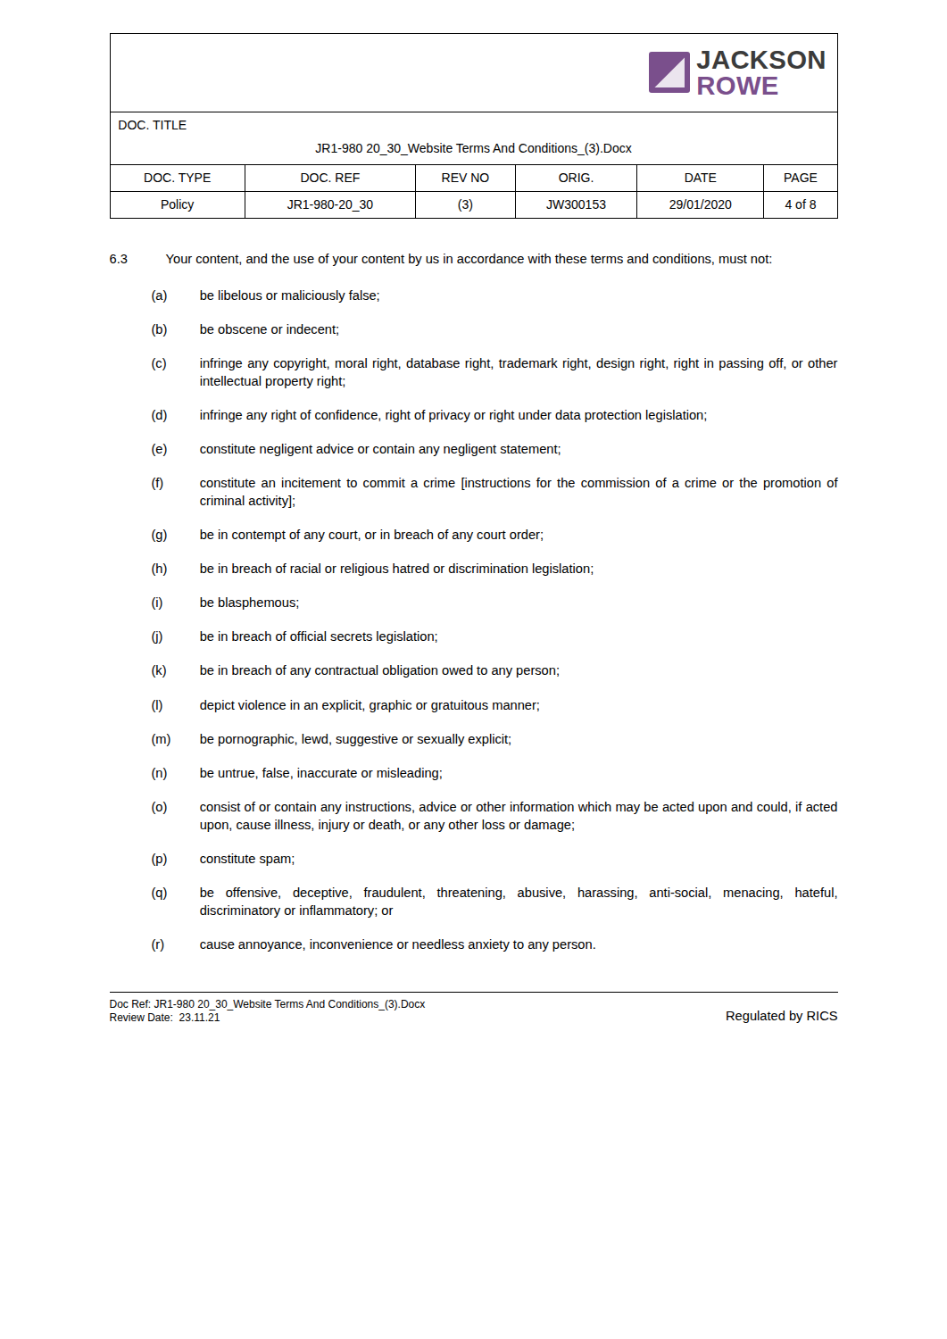JACKSON ROWE
DOC. TITLE
JR1-980 20_30_Website Terms And Conditions_(3).Docx
| DOC. TYPE | DOC. REF | REV NO | ORIG. | DATE | PAGE |
| --- | --- | --- | --- | --- | --- |
| Policy | JR1-980-20_30 | (3) | JW300153 | 29/01/2020 | 4 of 8 |
6.3
Your content, and the use of your content by us in accordance with these terms and conditions, must not:
(a) be libelous or maliciously false;
(b) be obscene or indecent;
(c) infringe any copyright, moral right, database right, trademark right, design right, right in passing off, or other intellectual property right;
(d) infringe any right of confidence, right of privacy or right under data protection legislation;
(e) constitute negligent advice or contain any negligent statement;
(f) constitute an incitement to commit a crime [instructions for the commission of a crime or the promotion of criminal activity];
(g) be in contempt of any court, or in breach of any court order;
(h) be in breach of racial or religious hatred or discrimination legislation;
(i) be blasphemous;
(j) be in breach of official secrets legislation;
(k) be in breach of any contractual obligation owed to any person;
(l) depict violence in an explicit, graphic or gratuitous manner;
(m) be pornographic, lewd, suggestive or sexually explicit;
(n) be untrue, false, inaccurate or misleading;
(o) consist of or contain any instructions, advice or other information which may be acted upon and could, if acted upon, cause illness, injury or death, or any other loss or damage;
(p) constitute spam;
(q) be offensive, deceptive, fraudulent, threatening, abusive, harassing, anti-social, menacing, hateful, discriminatory or inflammatory; or
(r) cause annoyance, inconvenience or needless anxiety to any person.
Doc Ref: JR1-980 20_30_Website Terms And Conditions_(3).Docx
Review Date: 23.11.21
Regulated by RICS